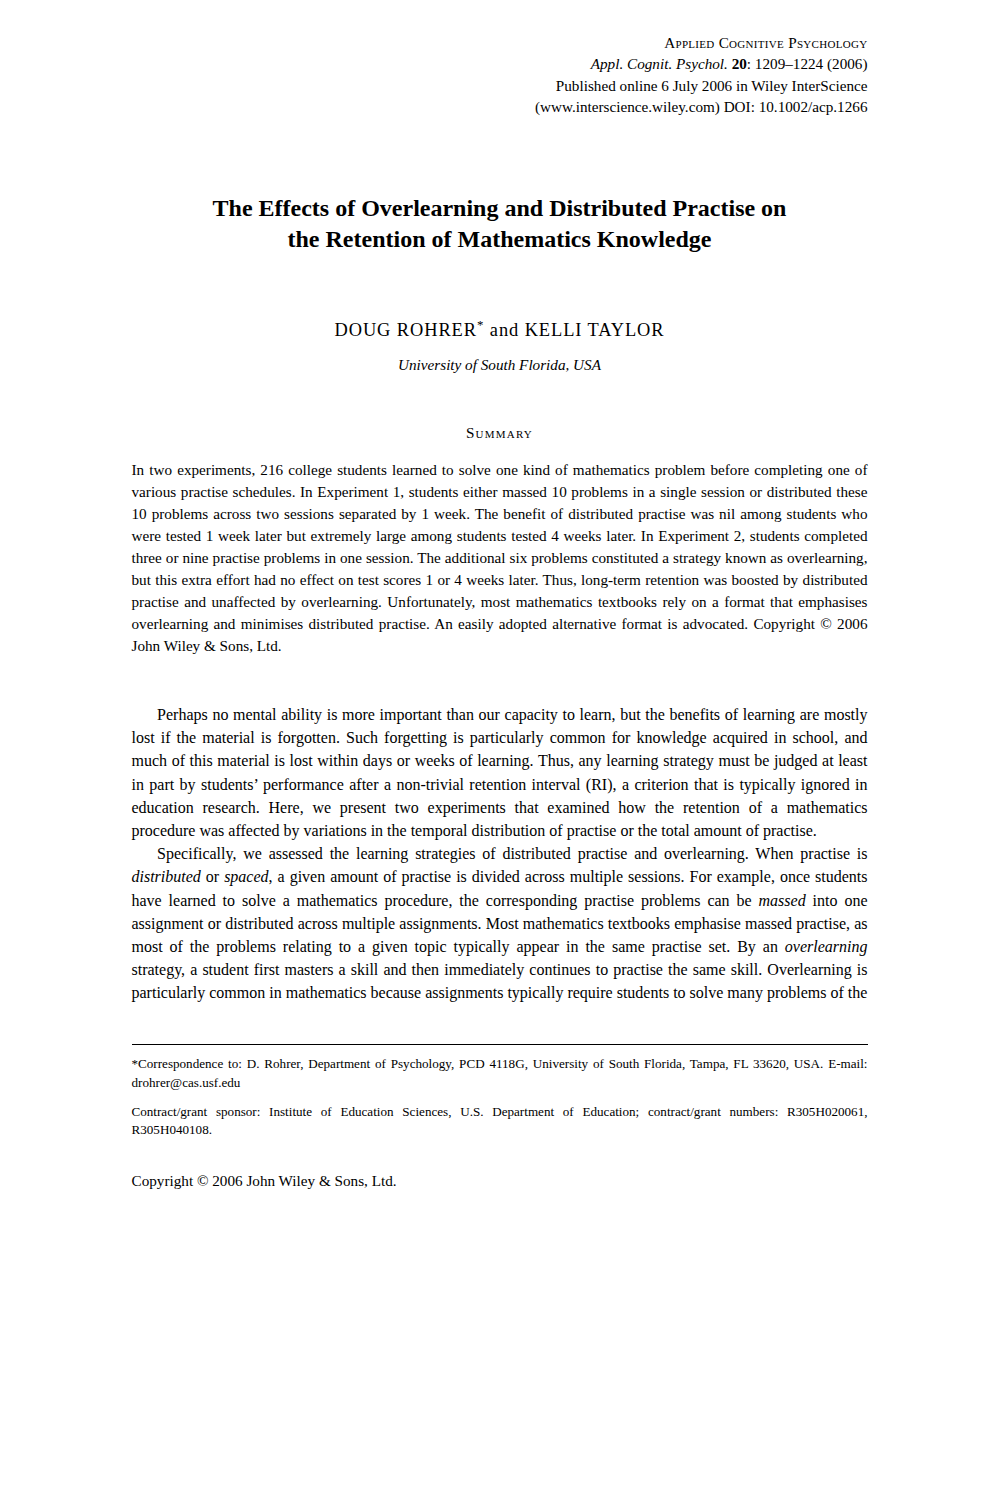Applied Cognitive Psychology
Appl. Cognit. Psychol. 20: 1209–1224 (2006)
Published online 6 July 2006 in Wiley InterScience
(www.interscience.wiley.com) DOI: 10.1002/acp.1266
The Effects of Overlearning and Distributed Practise on
the Retention of Mathematics Knowledge
DOUG ROHRER* and KELLI TAYLOR
University of South Florida, USA
Summary
In two experiments, 216 college students learned to solve one kind of mathematics problem before completing one of various practise schedules. In Experiment 1, students either massed 10 problems in a single session or distributed these 10 problems across two sessions separated by 1 week. The benefit of distributed practise was nil among students who were tested 1 week later but extremely large among students tested 4 weeks later. In Experiment 2, students completed three or nine practise problems in one session. The additional six problems constituted a strategy known as overlearning, but this extra effort had no effect on test scores 1 or 4 weeks later. Thus, long-term retention was boosted by distributed practise and unaffected by overlearning. Unfortunately, most mathematics textbooks rely on a format that emphasises overlearning and minimises distributed practise. An easily adopted alternative format is advocated. Copyright © 2006 John Wiley & Sons, Ltd.
Perhaps no mental ability is more important than our capacity to learn, but the benefits of learning are mostly lost if the material is forgotten. Such forgetting is particularly common for knowledge acquired in school, and much of this material is lost within days or weeks of learning. Thus, any learning strategy must be judged at least in part by students’ performance after a non-trivial retention interval (RI), a criterion that is typically ignored in education research. Here, we present two experiments that examined how the retention of a mathematics procedure was affected by variations in the temporal distribution of practise or the total amount of practise.
Specifically, we assessed the learning strategies of distributed practise and overlearning. When practise is distributed or spaced, a given amount of practise is divided across multiple sessions. For example, once students have learned to solve a mathematics procedure, the corresponding practise problems can be massed into one assignment or distributed across multiple assignments. Most mathematics textbooks emphasise massed practise, as most of the problems relating to a given topic typically appear in the same practise set. By an overlearning strategy, a student first masters a skill and then immediately continues to practise the same skill. Overlearning is particularly common in mathematics because assignments typically require students to solve many problems of the
*Correspondence to: D. Rohrer, Department of Psychology, PCD 4118G, University of South Florida, Tampa, FL 33620, USA. E-mail: drohrer@cas.usf.edu
Contract/grant sponsor: Institute of Education Sciences, U.S. Department of Education; contract/grant numbers: R305H020061, R305H040108.
Copyright © 2006 John Wiley & Sons, Ltd.